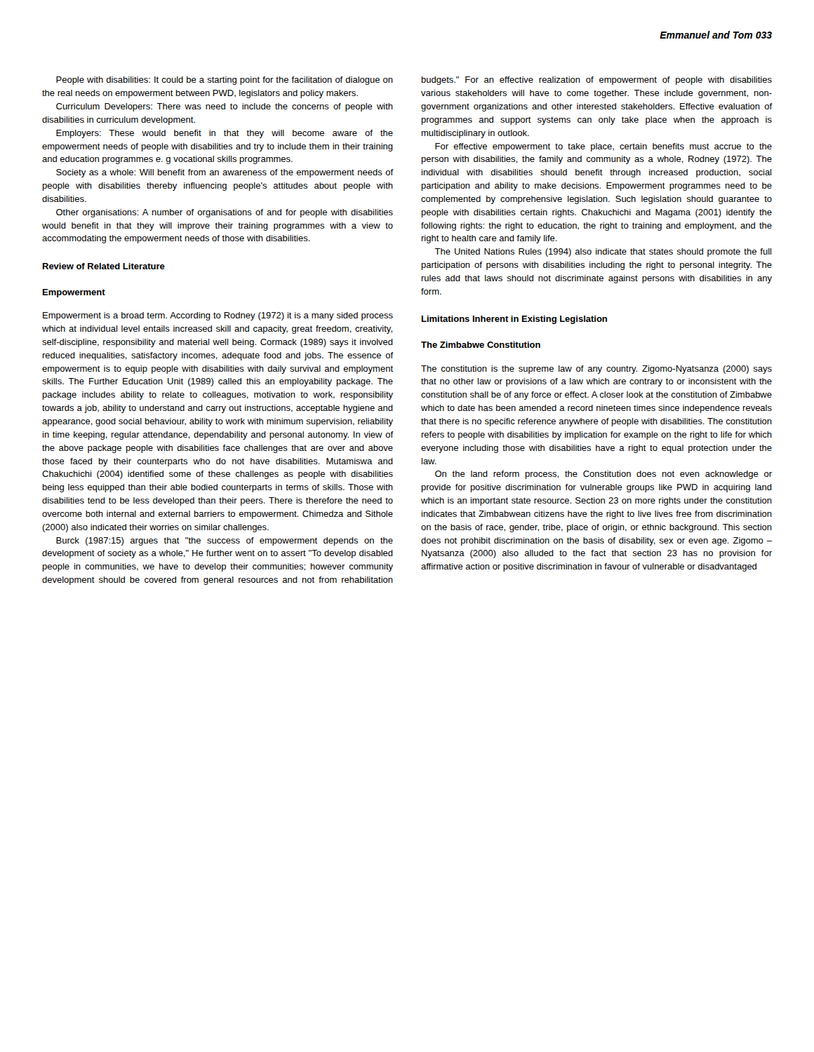Emmanuel and Tom 033
People with disabilities: It could be a starting point for the facilitation of dialogue on the real needs on empowerment between PWD, legislators and policy makers.
Curriculum Developers: There was need to include the concerns of people with disabilities in curriculum development.
Employers: These would benefit in that they will become aware of the empowerment needs of people with disabilities and try to include them in their training and education programmes e. g vocational skills programmes.
Society as a whole: Will benefit from an awareness of the empowerment needs of people with disabilities thereby influencing people's attitudes about people with disabilities.
Other organisations: A number of organisations of and for people with disabilities would benefit in that they will improve their training programmes with a view to accommodating the empowerment needs of those with disabilities.
Review of Related Literature
Empowerment
Empowerment is a broad term. According to Rodney (1972) it is a many sided process which at individual level entails increased skill and capacity, great freedom, creativity, self-discipline, responsibility and material well being. Cormack (1989) says it involved reduced inequalities, satisfactory incomes, adequate food and jobs. The essence of empowerment is to equip people with disabilities with daily survival and employment skills. The Further Education Unit (1989) called this an employability package. The package includes ability to relate to colleagues, motivation to work, responsibility towards a job, ability to understand and carry out instructions, acceptable hygiene and appearance, good social behaviour, ability to work with minimum supervision, reliability in time keeping, regular attendance, dependability and personal autonomy. In view of the above package people with disabilities face challenges that are over and above those faced by their counterparts who do not have disabilities. Mutamiswa and Chakuchichi (2004) identified some of these challenges as people with disabilities being less equipped than their able bodied counterparts in terms of skills. Those with disabilities tend to be less developed than their peers. There is therefore the need to overcome both internal and external barriers to empowerment. Chimedza and Sithole (2000) also indicated their worries on similar challenges.
Burck (1987:15) argues that "the success of empowerment depends on the development of society as a whole," He further went on to assert "To develop disabled people in communities, we have to develop their communities; however community development should be covered from general resources and not from rehabilitation budgets." For an effective realization of empowerment of people with disabilities various stakeholders will have to come together. These include government, non-government organizations and other interested stakeholders. Effective evaluation of programmes and support systems can only take place when the approach is multidisciplinary in outlook.
For effective empowerment to take place, certain benefits must accrue to the person with disabilities, the family and community as a whole, Rodney (1972). The individual with disabilities should benefit through increased production, social participation and ability to make decisions. Empowerment programmes need to be complemented by comprehensive legislation. Such legislation should guarantee to people with disabilities certain rights. Chakuchichi and Magama (2001) identify the following rights: the right to education, the right to training and employment, and the right to health care and family life.
The United Nations Rules (1994) also indicate that states should promote the full participation of persons with disabilities including the right to personal integrity. The rules add that laws should not discriminate against persons with disabilities in any form.
Limitations Inherent in Existing Legislation
The Zimbabwe Constitution
The constitution is the supreme law of any country. Zigomo-Nyatsanza (2000) says that no other law or provisions of a law which are contrary to or inconsistent with the constitution shall be of any force or effect. A closer look at the constitution of Zimbabwe which to date has been amended a record nineteen times since independence reveals that there is no specific reference anywhere of people with disabilities. The constitution refers to people with disabilities by implication for example on the right to life for which everyone including those with disabilities have a right to equal protection under the law.
On the land reform process, the Constitution does not even acknowledge or provide for positive discrimination for vulnerable groups like PWD in acquiring land which is an important state resource. Section 23 on more rights under the constitution indicates that Zimbabwean citizens have the right to live lives free from discrimination on the basis of race, gender, tribe, place of origin, or ethnic background. This section does not prohibit discrimination on the basis of disability, sex or even age. Zigomo – Nyatsanza (2000) also alluded to the fact that section 23 has no provision for affirmative action or positive discrimination in favour of vulnerable or disadvantaged